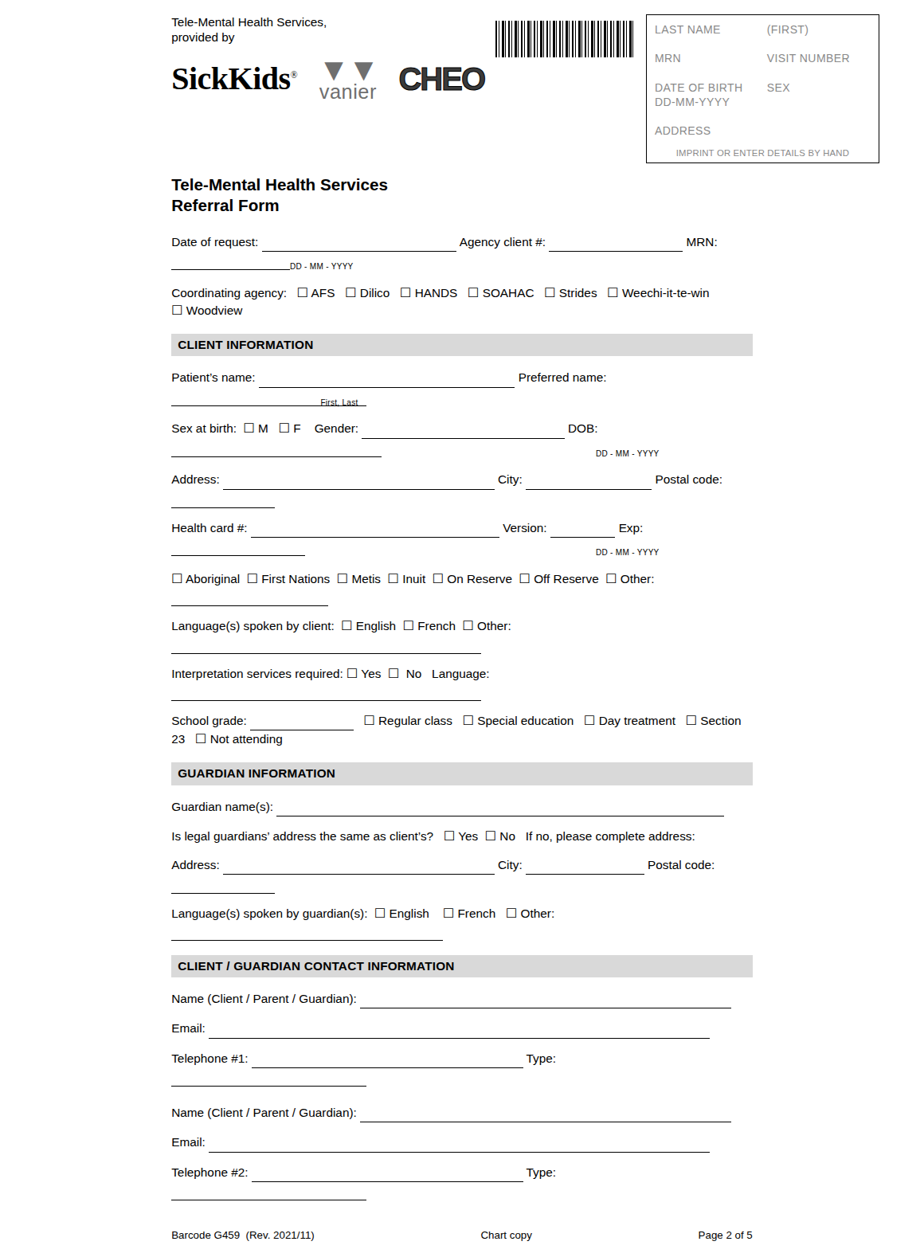Tele-Mental Health Services,
provided by
SickKids®
▼▼
vanier
CHEO
LAST NAME(FIRST)
MRN VISIT NUMBER
DATE OF BIRTHDD-MM-YYYY SEX
ADDRESS
IMPRINT OR ENTER DETAILS BY HAND
Tele-Mental Health Services
Referral Form
Date of request: Agency client #: MRN: DD - MM - YYYY
Coordinating agency: ☐ AFS ☐ Dilico ☐ HANDS ☐ SOAHAC ☐ Strides ☐ Weechi-it-te-win ☐ Woodview
CLIENT INFORMATION
Patient’s name: Preferred name: First, Last
Sex at birth: ☐ M ☐ F Gender: DOB: DD - MM - YYYY
Address: City: Postal code:
Health card #: Version: Exp: DD - MM - YYYY
☐ Aboriginal ☐ First Nations ☐ Metis ☐ Inuit ☐ On Reserve ☐ Off Reserve ☐ Other:
Language(s) spoken by client: ☐ English ☐ French ☐ Other:
Interpretation services required: ☐ Yes ☐ No Language:
School grade: ☐ Regular class ☐ Special education ☐ Day treatment ☐ Section 23 ☐ Not attending
GUARDIAN INFORMATION
Guardian name(s):
Is legal guardians’ address the same as client’s? ☐ Yes ☐ No If no, please complete address:
Address: City: Postal code:
Language(s) spoken by guardian(s): ☐ English ☐ French ☐ Other:
CLIENT / GUARDIAN CONTACT INFORMATION
Name (Client / Parent / Guardian):
Email:
Telephone #1: Type:
Name (Client / Parent / Guardian):
Email:
Telephone #2: Type:
Barcode G459 (Rev. 2021/11)
Chart copy
Page 2 of 5